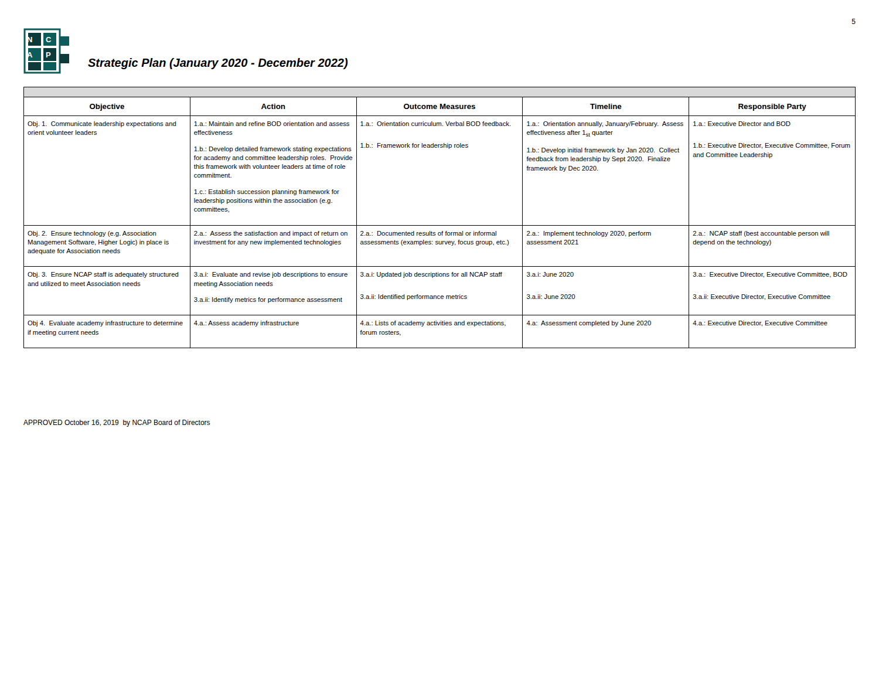5
N C A P
Strategic Plan (January 2020 - December 2022)
| Objective | Action | Outcome Measures | Timeline | Responsible Party |
| --- | --- | --- | --- | --- |
| Obj. 1. Communicate leadership expectations and orient volunteer leaders | 1.a.: Maintain and refine BOD orientation and assess effectiveness 1.b.: Develop detailed framework stating expectations for academy and committee leadership roles. Provide this framework with volunteer leaders at time of role commitment. 1.c.: Establish succession planning framework for leadership positions within the association (e.g. committees, | 1.a.: Orientation curriculum. Verbal BOD feedback. 1.b.: Framework for leadership roles | 1.a.: Orientation annually, January/February. Assess effectiveness after 1 st quarter 1.b.: Develop initial framework by Jan 2020. Collect feedback from leadership by Sept 2020. Finalize framework by Dec 2020. | 1.a.: Executive Director and BOD 1.b.: Executive Director, Executive Committee, Forum and Committee Leadership |
| Obj. 2. Ensure technology (e.g. Association Management Software, Higher Logic) in place is adequate for Association needs | 2.a.: Assess the satisfaction and impact of return on investment for any new implemented technologies | 2.a.: Documented results of formal or informal assessments (examples: survey, focus group, etc.) | 2.a.: Implement technology 2020, perform assessment 2021 | 2.a.: NCAP staff (best accountable person will depend on the technology) |
| Obj. 3. Ensure NCAP staff is adequately structured and utilized to meet Association needs | 3.a.i: Evaluate and revise job descriptions to ensure meeting Association needs 3.a.ii: Identify metrics for performance assessment | 3.a.i: Updated job descriptions for all NCAP staff 3.a.ii: Identified performance metrics | 3.a.i: June 2020 3.a.ii: June 2020 | 3.a.: Executive Director, Executive Committee, BOD 3.a.ii: Executive Director, Executive Committee |
| Obj 4. Evaluate academy infrastructure to determine if meeting current needs | 4.a.: Assess academy infrastructure | 4.a.: Lists of academy activities and expectations, forum rosters, | 4.a: Assessment completed by June 2020 | 4.a.: Executive Director, Executive Committee |
APPROVED October 16, 2019 by NCAP Board of Directors